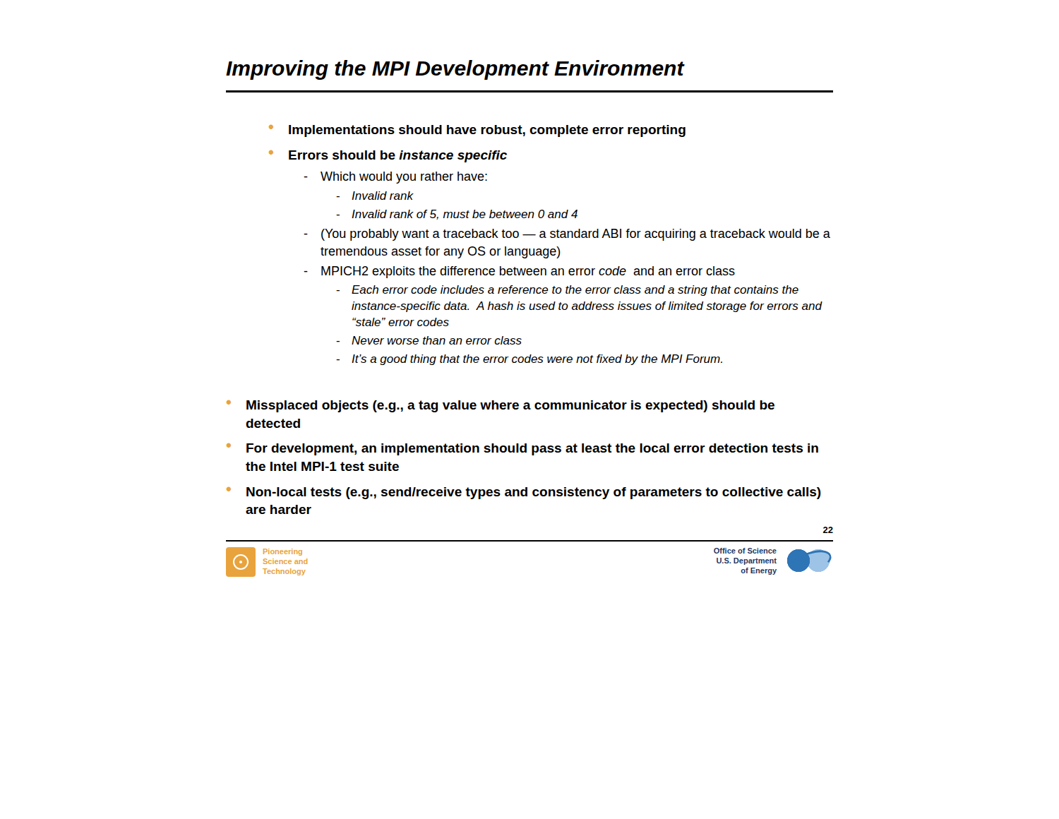Improving the MPI Development Environment
Implementations should have robust, complete error reporting
Errors should be instance specific
Which would you rather have:
Invalid rank
Invalid rank of 5, must be between 0 and 4
(You probably want a traceback too — a standard ABI for acquiring a traceback would be a tremendous asset for any OS or language)
MPICH2 exploits the difference between an error code and an error class
Each error code includes a reference to the error class and a string that contains the instance-specific data. A hash is used to address issues of limited storage for errors and “stale” error codes
Never worse than an error class
It’s a good thing that the error codes were not fixed by the MPI Forum.
Missplaced objects (e.g., a tag value where a communicator is expected) should be detected
For development, an implementation should pass at least the local error detection tests in the Intel MPI-1 test suite
Non-local tests (e.g., send/receive types and consistency of parameters to collective calls) are harder
22
Pioneering
Science and
Technology
Office of Science
U.S. Department
of Energy